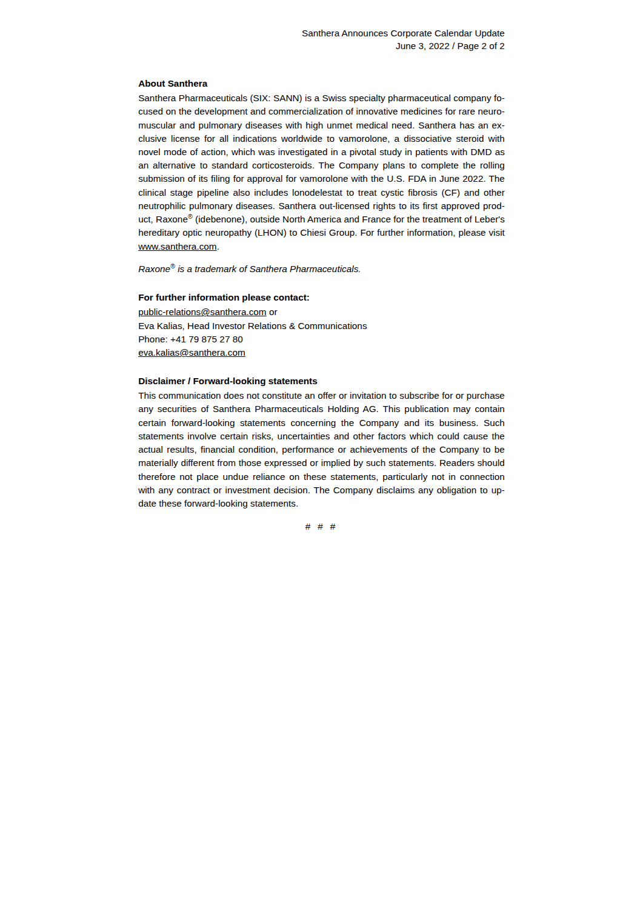Santhera Announces Corporate Calendar Update
June 3, 2022 / Page 2 of 2
About Santhera
Santhera Pharmaceuticals (SIX: SANN) is a Swiss specialty pharmaceutical company focused on the development and commercialization of innovative medicines for rare neuromuscular and pulmonary diseases with high unmet medical need. Santhera has an exclusive license for all indications worldwide to vamorolone, a dissociative steroid with novel mode of action, which was investigated in a pivotal study in patients with DMD as an alternative to standard corticosteroids. The Company plans to complete the rolling submission of its filing for approval for vamorolone with the U.S. FDA in June 2022. The clinical stage pipeline also includes lonodelestat to treat cystic fibrosis (CF) and other neutrophilic pulmonary diseases. Santhera out-licensed rights to its first approved product, Raxone® (idebenone), outside North America and France for the treatment of Leber's hereditary optic neuropathy (LHON) to Chiesi Group. For further information, please visit www.santhera.com.
Raxone® is a trademark of Santhera Pharmaceuticals.
For further information please contact:
public-relations@santhera.com or
Eva Kalias, Head Investor Relations & Communications
Phone: +41 79 875 27 80
eva.kalias@santhera.com
Disclaimer / Forward-looking statements
This communication does not constitute an offer or invitation to subscribe for or purchase any securities of Santhera Pharmaceuticals Holding AG. This publication may contain certain forward-looking statements concerning the Company and its business. Such statements involve certain risks, uncertainties and other factors which could cause the actual results, financial condition, performance or achievements of the Company to be materially different from those expressed or implied by such statements. Readers should therefore not place undue reliance on these statements, particularly not in connection with any contract or investment decision. The Company disclaims any obligation to update these forward-looking statements.
# # #